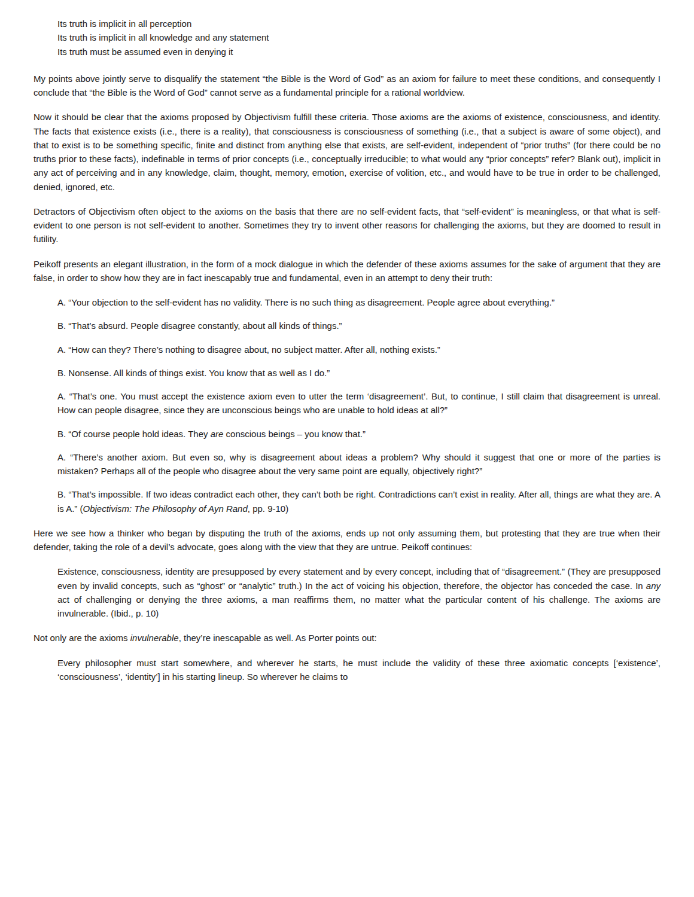Its truth is implicit in all perception
Its truth is implicit in all knowledge and any statement
Its truth must be assumed even in denying it
My points above jointly serve to disqualify the statement “the Bible is the Word of God” as an axiom for failure to meet these conditions, and consequently I conclude that “the Bible is the Word of God” cannot serve as a fundamental principle for a rational worldview.
Now it should be clear that the axioms proposed by Objectivism fulfill these criteria. Those axioms are the axioms of existence, consciousness, and identity. The facts that existence exists (i.e., there is a reality), that consciousness is consciousness of something (i.e., that a subject is aware of some object), and that to exist is to be something specific, finite and distinct from anything else that exists, are self-evident, independent of “prior truths” (for there could be no truths prior to these facts), indefinable in terms of prior concepts (i.e., conceptually irreducible; to what would any “prior concepts” refer? Blank out), implicit in any act of perceiving and in any knowledge, claim, thought, memory, emotion, exercise of volition, etc., and would have to be true in order to be challenged, denied, ignored, etc.
Detractors of Objectivism often object to the axioms on the basis that there are no self-evident facts, that “self-evident” is meaningless, or that what is self-evident to one person is not self-evident to another. Sometimes they try to invent other reasons for challenging the axioms, but they are doomed to result in futility.
Peikoff presents an elegant illustration, in the form of a mock dialogue in which the defender of these axioms assumes for the sake of argument that they are false, in order to show how they are in fact inescapably true and fundamental, even in an attempt to deny their truth:
A. “Your objection to the self-evident has no validity. There is no such thing as disagreement. People agree about everything.”
B. “That’s absurd. People disagree constantly, about all kinds of things.”
A. “How can they? There’s nothing to disagree about, no subject matter. After all, nothing exists.”
B. Nonsense. All kinds of things exist. You know that as well as I do.”
A. “That’s one. You must accept the existence axiom even to utter the term ‘disagreement’. But, to continue, I still claim that disagreement is unreal. How can people disagree, since they are unconscious beings who are unable to hold ideas at all?”
B. “Of course people hold ideas. They are conscious beings – you know that.”
A. “There’s another axiom. But even so, why is disagreement about ideas a problem? Why should it suggest that one or more of the parties is mistaken? Perhaps all of the people who disagree about the very same point are equally, objectively right?”
B. “That’s impossible. If two ideas contradict each other, they can’t both be right. Contradictions can’t exist in reality. After all, things are what they are. A is A.” (Objectivism: The Philosophy of Ayn Rand, pp. 9-10)
Here we see how a thinker who began by disputing the truth of the axioms, ends up not only assuming them, but protesting that they are true when their defender, taking the role of a devil’s advocate, goes along with the view that they are untrue. Peikoff continues:
Existence, consciousness, identity are presupposed by every statement and by every concept, including that of “disagreement.” (They are presupposed even by invalid concepts, such as “ghost” or “analytic” truth.) In the act of voicing his objection, therefore, the objector has conceded the case. In any act of challenging or denying the three axioms, a man reaffirms them, no matter what the particular content of his challenge. The axioms are invulnerable. (Ibid., p. 10)
Not only are the axioms invulnerable, they’re inescapable as well. As Porter points out:
Every philosopher must start somewhere, and wherever he starts, he must include the validity of these three axiomatic concepts [‘existence’, ‘consciousness’, ‘identity’] in his starting lineup. So wherever he claims to